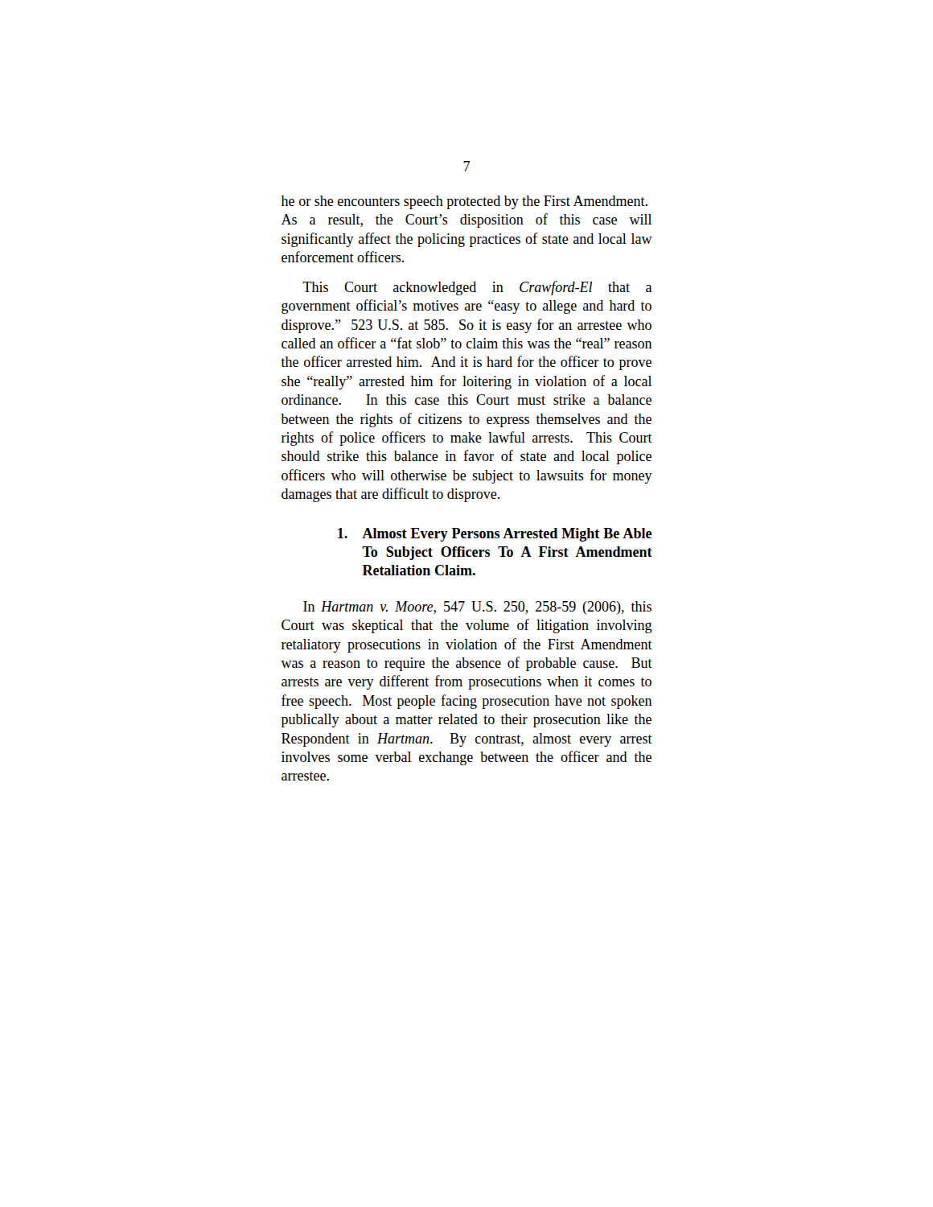7
he or she encounters speech protected by the First Amendment. As a result, the Court’s disposition of this case will significantly affect the policing practices of state and local law enforcement officers.
This Court acknowledged in Crawford-El that a government official’s motives are “easy to allege and hard to disprove.” 523 U.S. at 585. So it is easy for an arrestee who called an officer a “fat slob” to claim this was the “real” reason the officer arrested him. And it is hard for the officer to prove she “really” arrested him for loitering in violation of a local ordinance. In this case this Court must strike a balance between the rights of citizens to express themselves and the rights of police officers to make lawful arrests. This Court should strike this balance in favor of state and local police officers who will otherwise be subject to lawsuits for money damages that are difficult to disprove.
1. Almost Every Persons Arrested Might Be Able To Subject Officers To A First Amendment Retaliation Claim.
In Hartman v. Moore, 547 U.S. 250, 258-59 (2006), this Court was skeptical that the volume of litigation involving retaliatory prosecutions in violation of the First Amendment was a reason to require the absence of probable cause. But arrests are very different from prosecutions when it comes to free speech. Most people facing prosecution have not spoken publically about a matter related to their prosecution like the Respondent in Hartman. By contrast, almost every arrest involves some verbal exchange between the officer and the arrestee.